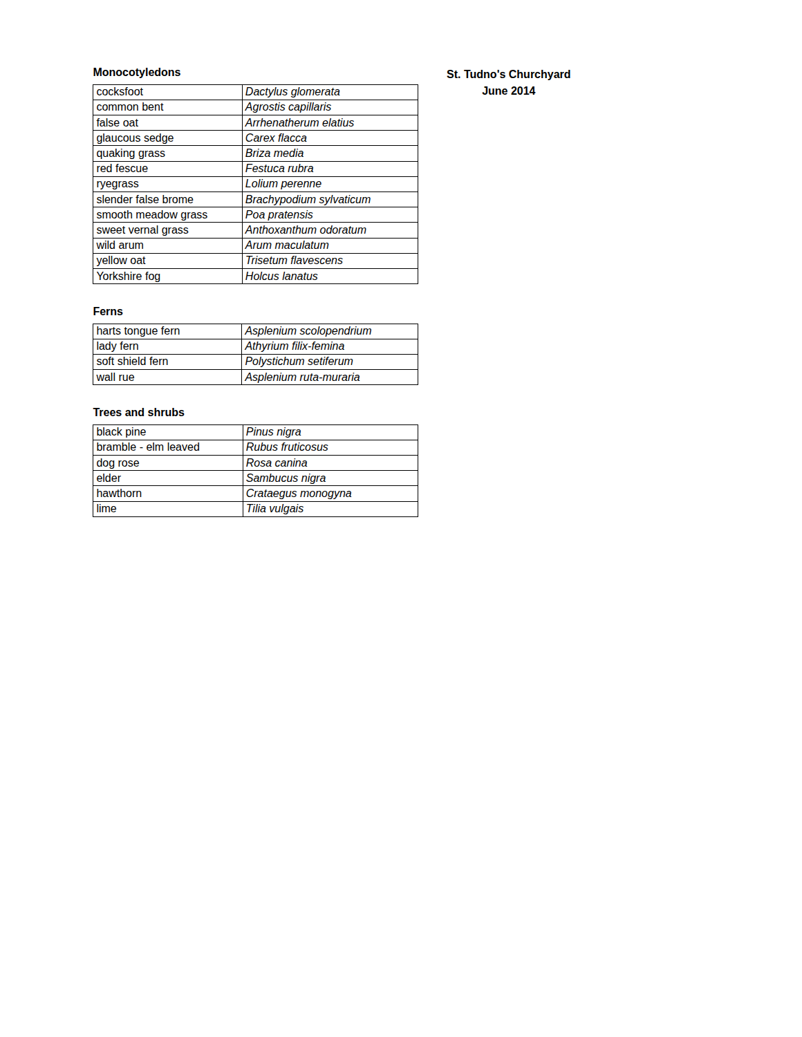St. Tudno's Churchyard
June 2014
Monocotyledons
| cocksfoot | Dactylus glomerata |
| common bent | Agrostis capillaris |
| false oat | Arrhenatherum elatius |
| glaucous sedge | Carex flacca |
| quaking grass | Briza media |
| red fescue | Festuca rubra |
| ryegrass | Lolium perenne |
| slender false brome | Brachypodium sylvaticum |
| smooth meadow grass | Poa pratensis |
| sweet vernal grass | Anthoxanthum odoratum |
| wild arum | Arum maculatum |
| yellow oat | Trisetum flavescens |
| Yorkshire fog | Holcus lanatus |
Ferns
| harts tongue fern | Asplenium scolopendrium |
| lady fern | Athyrium filix-femina |
| soft shield fern | Polystichum setiferum |
| wall rue | Asplenium ruta-muraria |
Trees and shrubs
| black pine | Pinus nigra |
| bramble - elm leaved | Rubus fruticosus |
| dog rose | Rosa canina |
| elder | Sambucus nigra |
| hawthorn | Crataegus monogyna |
| lime | Tilia vulgais |